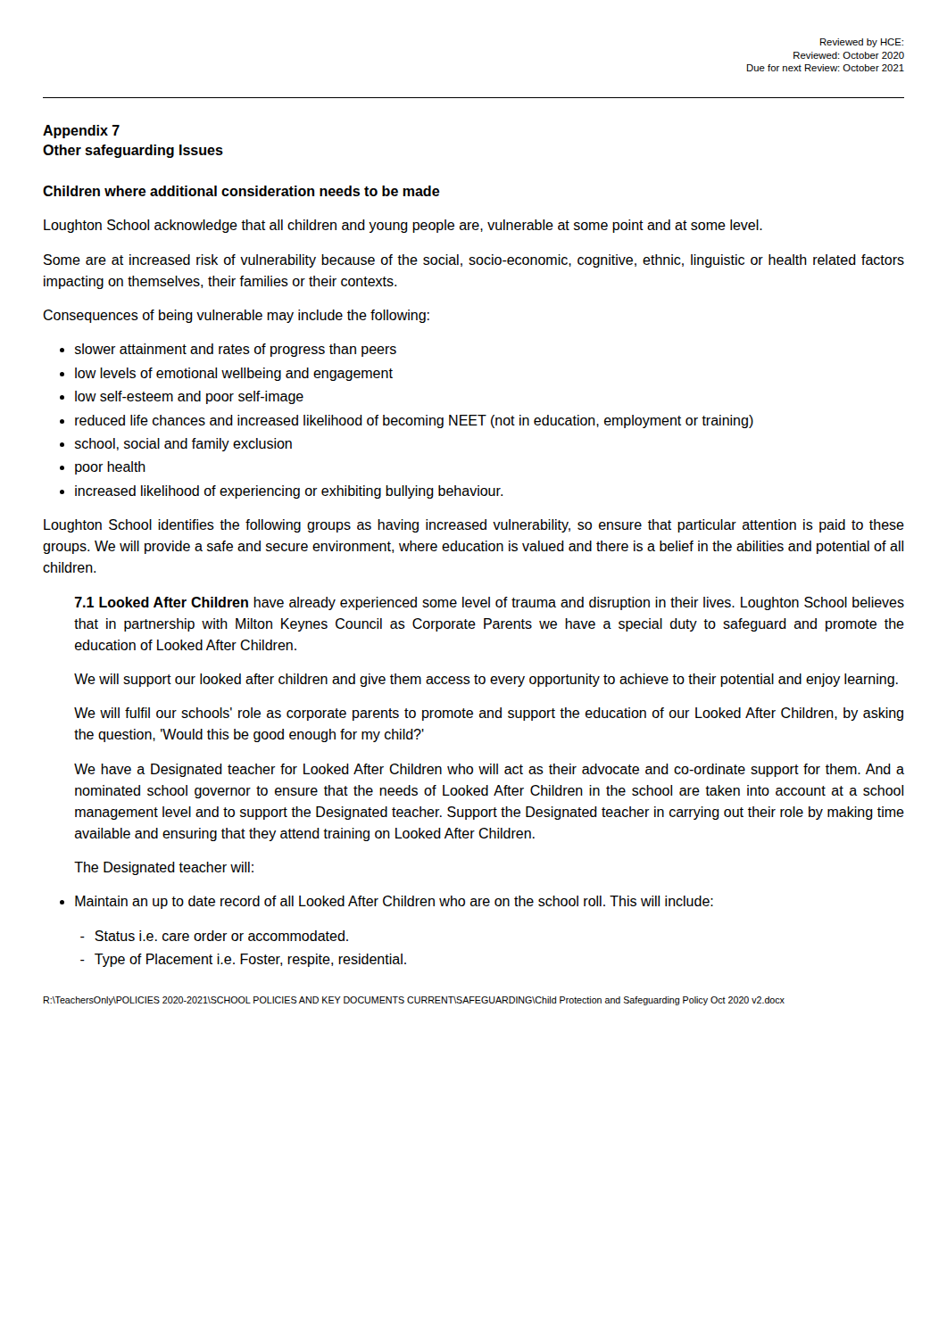Reviewed by HCE:
Reviewed: October 2020
Due for next Review: October 2021
Appendix 7
Other safeguarding Issues
Children where additional consideration needs to be made
Loughton School acknowledge that all children and young people are, vulnerable at some point and at some level.
Some are at increased risk of vulnerability because of the social, socio-economic, cognitive, ethnic, linguistic or health related factors impacting on themselves, their families or their contexts.
Consequences of being vulnerable may include the following:
slower attainment and rates of progress than peers
low levels of emotional wellbeing and engagement
low self-esteem and poor self-image
reduced life chances and increased likelihood of becoming NEET (not in education, employment or training)
school, social and family exclusion
poor health
increased likelihood of experiencing or exhibiting bullying behaviour.
Loughton School identifies the following groups as having increased vulnerability, so ensure that particular attention is paid to these groups. We will provide a safe and secure environment, where education is valued and there is a belief in the abilities and potential of all children.
7.1 Looked After Children have already experienced some level of trauma and disruption in their lives. Loughton School believes that in partnership with Milton Keynes Council as Corporate Parents we have a special duty to safeguard and promote the education of Looked After Children.
We will support our looked after children and give them access to every opportunity to achieve to their potential and enjoy learning.
We will fulfil our schools' role as corporate parents to promote and support the education of our Looked After Children, by asking the question, 'Would this be good enough for my child?'
We have a Designated teacher for Looked After Children who will act as their advocate and co-ordinate support for them. And a nominated school governor to ensure that the needs of Looked After Children in the school are taken into account at a school management level and to support the Designated teacher. Support the Designated teacher in carrying out their role by making time available and ensuring that they attend training on Looked After Children.
The Designated teacher will:
Maintain an up to date record of all Looked After Children who are on the school roll. This will include:
Status i.e. care order or accommodated.
Type of Placement i.e. Foster, respite, residential.
R:\TeachersOnly\POLICIES 2020-2021\SCHOOL POLICIES AND KEY DOCUMENTS CURRENT\SAFEGUARDING\Child Protection and Safeguarding Policy Oct 2020 v2.docx